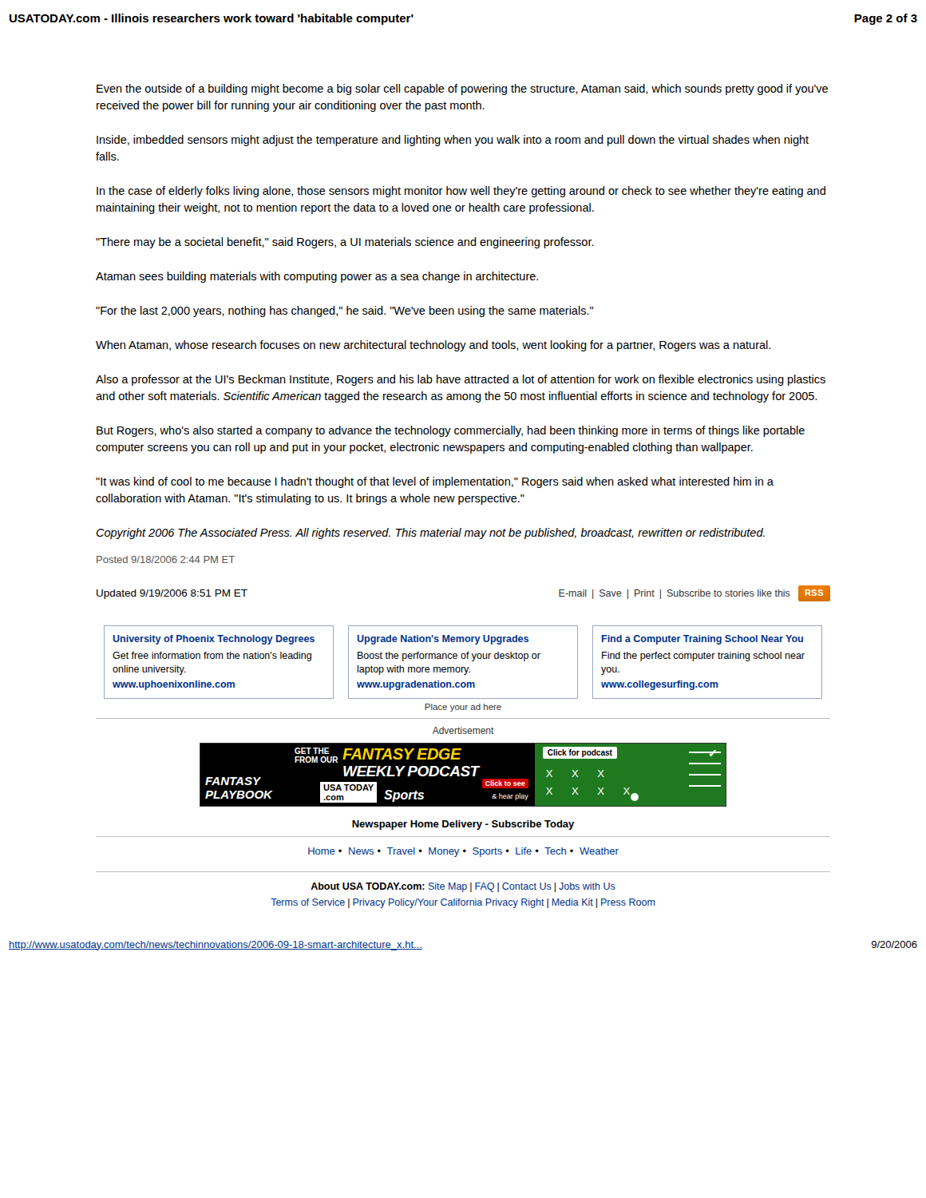USATODAY.com - Illinois researchers work toward 'habitable computer'
Page 2 of 3
Even the outside of a building might become a big solar cell capable of powering the structure, Ataman said, which sounds pretty good if you've received the power bill for running your air conditioning over the past month.
Inside, imbedded sensors might adjust the temperature and lighting when you walk into a room and pull down the virtual shades when night falls.
In the case of elderly folks living alone, those sensors might monitor how well they're getting around or check to see whether they're eating and maintaining their weight, not to mention report the data to a loved one or health care professional.
"There may be a societal benefit," said Rogers, a UI materials science and engineering professor.
Ataman sees building materials with computing power as a sea change in architecture.
"For the last 2,000 years, nothing has changed," he said. "We've been using the same materials."
When Ataman, whose research focuses on new architectural technology and tools, went looking for a partner, Rogers was a natural.
Also a professor at the UI's Beckman Institute, Rogers and his lab have attracted a lot of attention for work on flexible electronics using plastics and other soft materials. Scientific American tagged the research as among the 50 most influential efforts in science and technology for 2005.
But Rogers, who's also started a company to advance the technology commercially, had been thinking more in terms of things like portable computer screens you can roll up and put in your pocket, electronic newspapers and computing-enabled clothing than wallpaper.
"It was kind of cool to me because I hadn't thought of that level of implementation," Rogers said when asked what interested him in a collaboration with Ataman. "It's stimulating to us. It brings a whole new perspective."
Copyright 2006 The Associated Press. All rights reserved. This material may not be published, broadcast, rewritten or redistributed.
Posted 9/18/2006 2:44 PM ET
Updated 9/19/2006 8:51 PM ET
E-mail | Save | Print | Subscribe to stories like this RSS
University of Phoenix Technology Degrees
Get free information from the nation's leading online university.
www.uphoenixonline.com
Upgrade Nation's Memory Upgrades
Boost the performance of your desktop or laptop with more memory.
www.upgradenation.com
Find a Computer Training School Near You
Find the perfect computer training school near you.
www.collegesurfing.com
Place your ad here
Advertisement
GET THE
FROM OUR
FANTASY EDGE
WEEKLY PODCAST
FANTASY
PLAYBOOK
USA TODAY
.com
Sports
Click to see
& hear play
Click for podcast
✓
X X X
X X X X
Newspaper Home Delivery - Subscribe Today
Home• News• Travel• Money• Sports• Life• Tech• Weather
About USA TODAY.com: Site Map|FAQ|Contact Us|Jobs with Us
Terms of Service|Privacy Policy/Your California Privacy Right|Media Kit|Press Room
http://www.usatoday.com/tech/news/techinnovations/2006-09-18-smart-architecture_x.ht...
9/20/2006